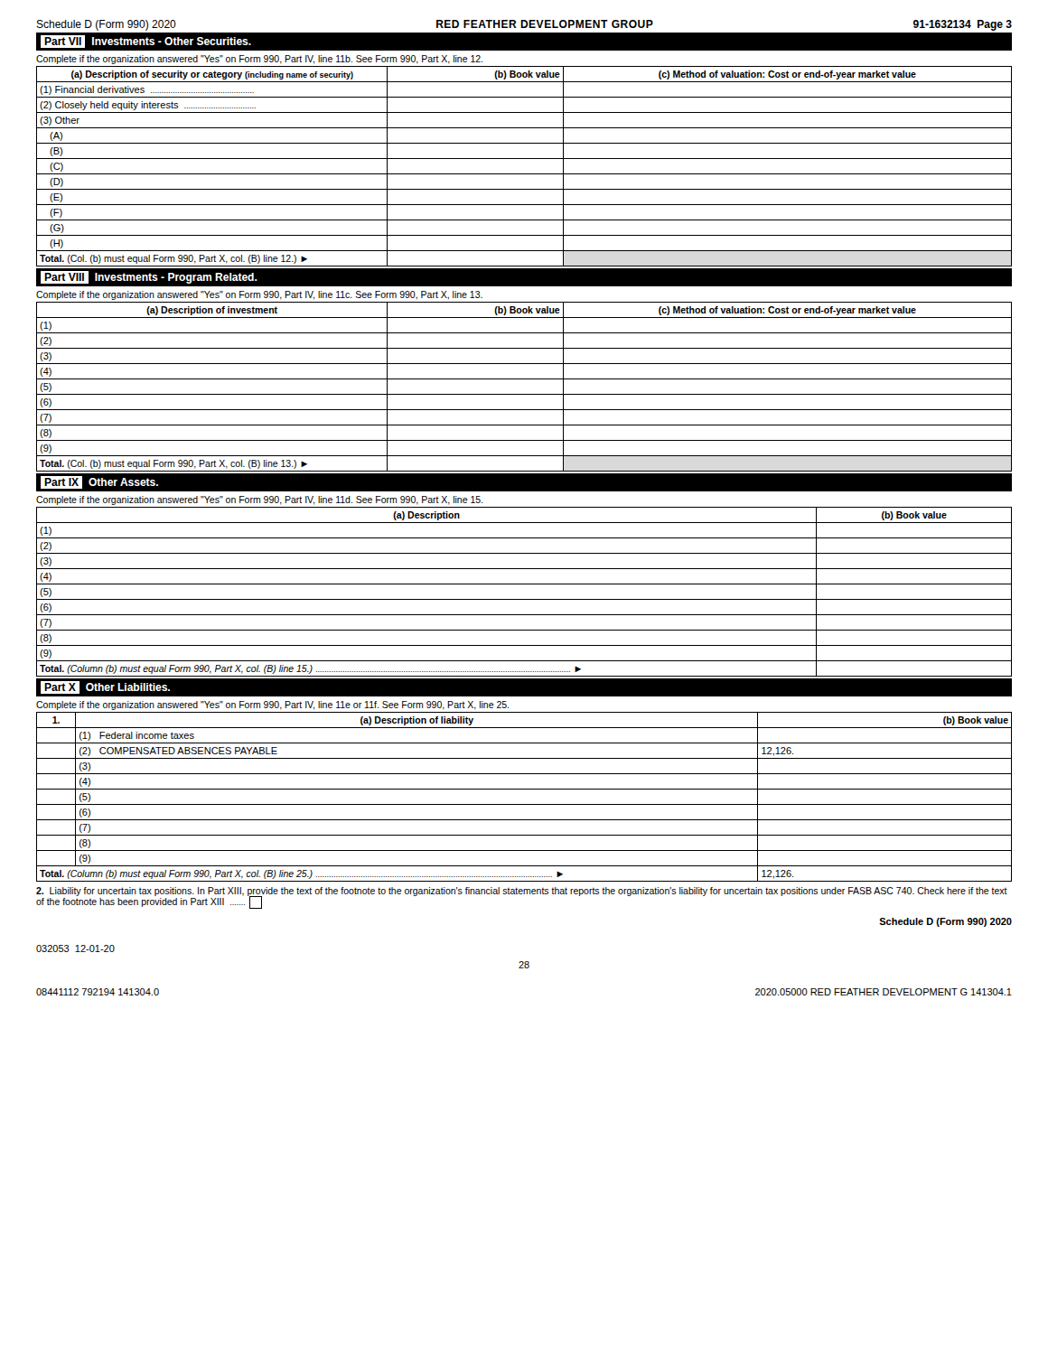Schedule D (Form 990) 2020
RED FEATHER DEVELOPMENT GROUP
91-1632134 Page 3
Part VII Investments - Other Securities.
Complete if the organization answered "Yes" on Form 990, Part IV, line 11b. See Form 990, Part X, line 12.
| (a) Description of security or category (including name of security) | (b) Book value | (c) Method of valuation: Cost or end-of-year market value |
| --- | --- | --- |
| (1) Financial derivatives .............................................. | | |
| (2) Closely held equity interests ................................ | | |
| (3) Other | | |
| (A) | | |
| (B) | | |
| (C) | | |
| (D) | | |
| (E) | | |
| (F) | | |
| (G) | | |
| (H) | | |
| Total. (Col. (b) must equal Form 990, Part X, col. (B) line 12.) ► | | |
Part VIII Investments - Program Related.
Complete if the organization answered "Yes" on Form 990, Part IV, line 11c. See Form 990, Part X, line 13.
| (a) Description of investment | (b) Book value | (c) Method of valuation: Cost or end-of-year market value |
| --- | --- | --- |
| (1) | | |
| (2) | | |
| (3) | | |
| (4) | | |
| (5) | | |
| (6) | | |
| (7) | | |
| (8) | | |
| (9) | | |
| Total. (Col. (b) must equal Form 990, Part X, col. (B) line 13.) ► | | |
Part IX Other Assets.
Complete if the organization answered "Yes" on Form 990, Part IV, line 11d. See Form 990, Part X, line 15.
| (a) Description | (b) Book value |
| --- | --- |
| (1) | |
| (2) | |
| (3) | |
| (4) | |
| (5) | |
| (6) | |
| (7) | |
| (8) | |
| (9) | |
| Total. (Column (b) must equal Form 990, Part X, col. (B) line 15.) ................................................................................................................. ► | |
Part X Other Liabilities.
Complete if the organization answered "Yes" on Form 990, Part IV, line 11e or 11f. See Form 990, Part X, line 25.
| 1. | (a) Description of liability | (b) Book value |
| --- | --- | --- |
| | (1) Federal income taxes | |
| | (2) COMPENSATED ABSENCES PAYABLE | 12,126. |
| | (3) | |
| | (4) | |
| | (5) | |
| | (6) | |
| | (7) | |
| | (8) | |
| | (9) | |
| Total. (Column (b) must equal Form 990, Part X, col. (B) line 25.) ......................................................................................................... ► | 12,126. |
2. Liability for uncertain tax positions. In Part XIII, provide the text of the footnote to the organization's financial statements that reports the organization's liability for uncertain tax positions under FASB ASC 740. Check here if the text of the footnote has been provided in Part XIII .......
Schedule D (Form 990) 2020
032053 12-01-20
28
08441112 792194 141304.0
2020.05000 RED FEATHER DEVELOPMENT G 141304.1